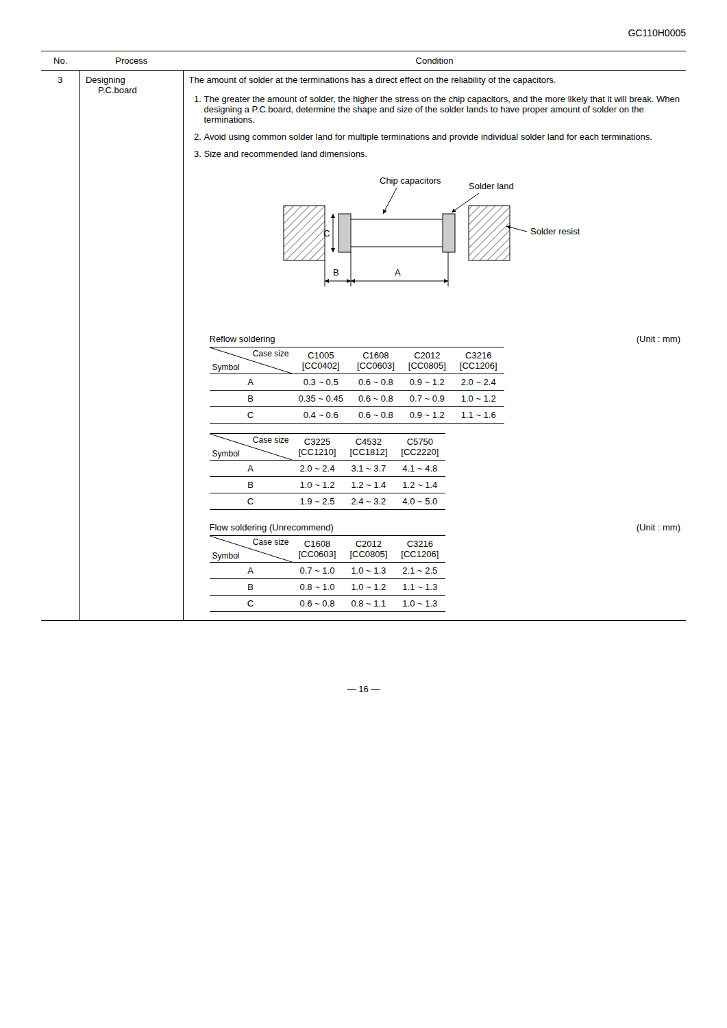GC110H0005
| No. | Process | Condition |
| --- | --- | --- |
| 3 | Designing P.C.board | The amount of solder at the terminations has a direct effect on the reliability of the capacitors. The greater the amount of solder, the higher the stress on the chip capacitors, and the more likely that it will break. When designing a P.C.board, determine the shape and size of the solder lands to have proper amount of solder on the terminations. Avoid using common solder land for multiple terminations and provide individual solder land for each terminations. Size and recommended land dimensions. Chip capacitors Solder land Solder resist C B A Reflow soldering (Unit : mm) / Case size Symbol / C1005 [CC0402] / C1608 [CC0603] / C2012 [CC0805] / C3216 [CC1206] / / --- / --- / --- / --- / --- / / A / 0.3 ~ 0.5 / 0.6 ~ 0.8 / 0.9 ~ 1.2 / 2.0 ~ 2.4 / / B / 0.35 ~ 0.45 / 0.6 ~ 0.8 / 0.7 ~ 0.9 / 1.0 ~ 1.2 / / C / 0.4 ~ 0.6 / 0.6 ~ 0.8 / 0.9 ~ 1.2 / 1.1 ~ 1.6 / / Case size Symbol / C3225 [CC1210] / C4532 [CC1812] / C5750 [CC2220] / / --- / --- / --- / --- / / A / 2.0 ~ 2.4 / 3.1 ~ 3.7 / 4.1 ~ 4.8 / / B / 1.0 ~ 1.2 / 1.2 ~ 1.4 / 1.2 ~ 1.4 / / C / 1.9 ~ 2.5 / 2.4 ~ 3.2 / 4.0 ~ 5.0 / Flow soldering (Unrecommend) (Unit : mm) / Case size Symbol / C1608 [CC0603] / C2012 [CC0805] / C3216 [CC1206] / / --- / --- / --- / --- / / A / 0.7 ~ 1.0 / 1.0 ~ 1.3 / 2.1 ~ 2.5 / / B / 0.8 ~ 1.0 / 1.0 ~ 1.2 / 1.1 ~ 1.3 / / C / 0.6 ~ 0.8 / 0.8 ~ 1.1 / 1.0 ~ 1.3 / |
— 16 —